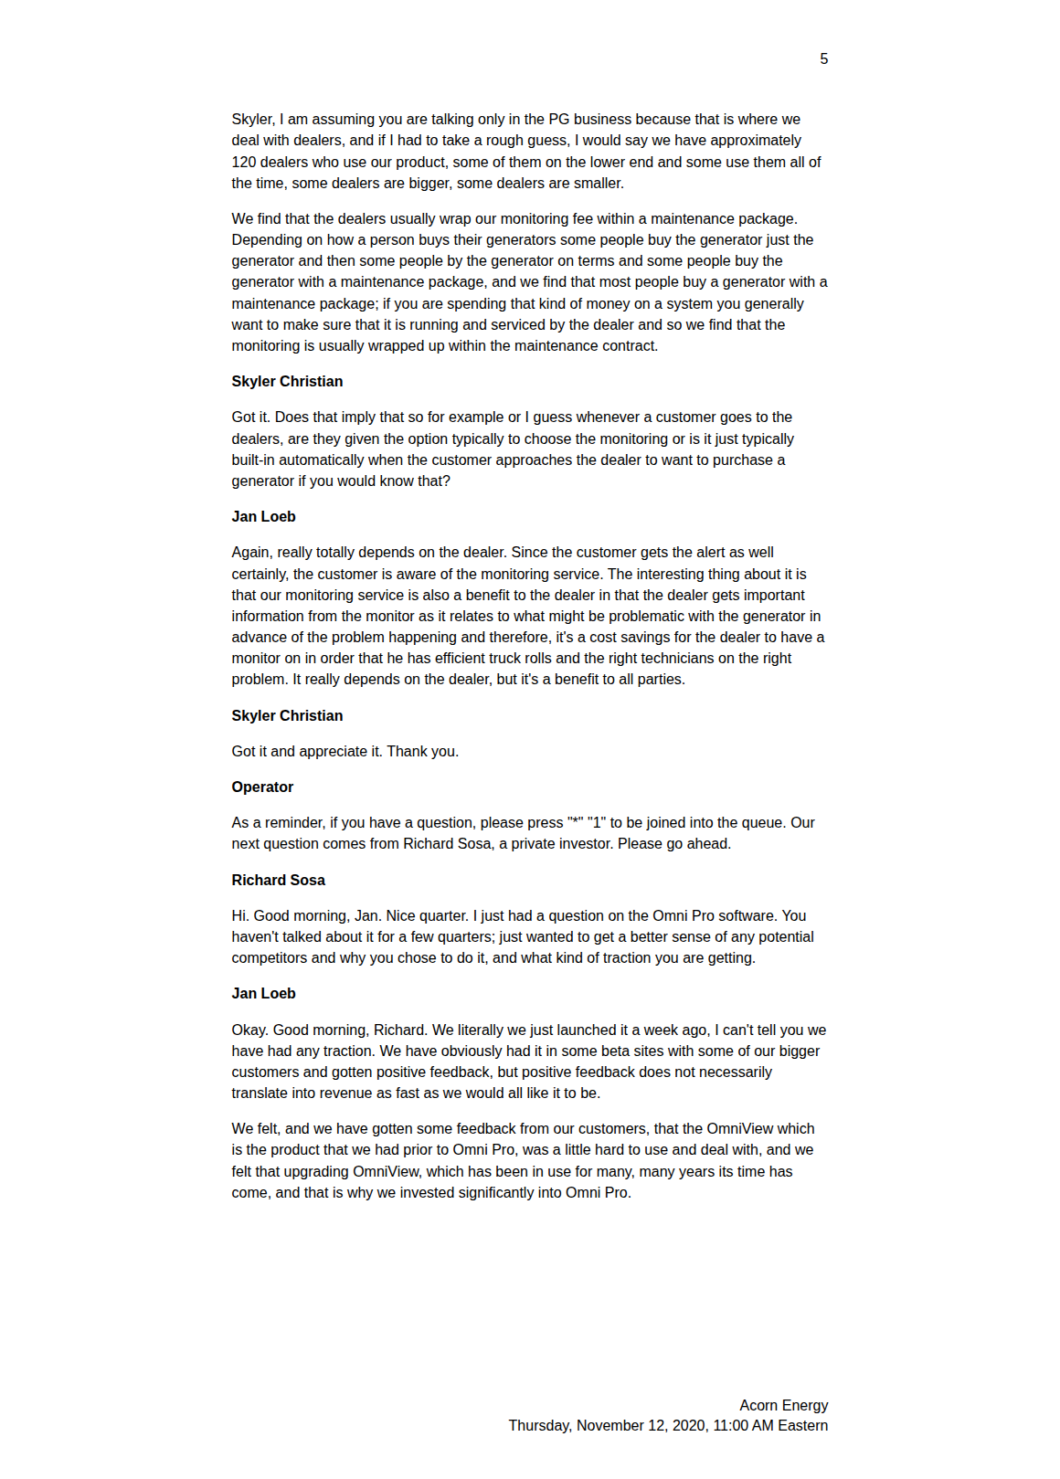5
Skyler, I am assuming you are talking only in the PG business because that is where we deal with dealers, and if I had to take a rough guess, I would say we have approximately 120 dealers who use our product, some of them on the lower end and some use them all of the time, some dealers are bigger, some dealers are smaller.
We find that the dealers usually wrap our monitoring fee within a maintenance package. Depending on how a person buys their generators some people buy the generator just the generator and then some people by the generator on terms and some people buy the generator with a maintenance package, and we find that most people buy a generator with a maintenance package; if you are spending that kind of money on a system you generally want to make sure that it is running and serviced by the dealer and so we find that the monitoring is usually wrapped up within the maintenance contract.
Skyler Christian
Got it. Does that imply that so for example or I guess whenever a customer goes to the dealers, are they given the option typically to choose the monitoring or is it just typically built-in automatically when the customer approaches the dealer to want to purchase a generator if you would know that?
Jan Loeb
Again, really totally depends on the dealer. Since the customer gets the alert as well certainly, the customer is aware of the monitoring service. The interesting thing about it is that our monitoring service is also a benefit to the dealer in that the dealer gets important information from the monitor as it relates to what might be problematic with the generator in advance of the problem happening and therefore, it's a cost savings for the dealer to have a monitor on in order that he has efficient truck rolls and the right technicians on the right problem. It really depends on the dealer, but it's a benefit to all parties.
Skyler Christian
Got it and appreciate it. Thank you.
Operator
As a reminder, if you have a question, please press "*" "1" to be joined into the queue. Our next question comes from Richard Sosa, a private investor. Please go ahead.
Richard Sosa
Hi. Good morning, Jan. Nice quarter. I just had a question on the Omni Pro software. You haven't talked about it for a few quarters; just wanted to get a better sense of any potential competitors and why you chose to do it, and what kind of traction you are getting.
Jan Loeb
Okay. Good morning, Richard. We literally we just launched it a week ago, I can't tell you we have had any traction. We have obviously had it in some beta sites with some of our bigger customers and gotten positive feedback, but positive feedback does not necessarily translate into revenue as fast as we would all like it to be.
We felt, and we have gotten some feedback from our customers, that the OmniView which is the product that we had prior to Omni Pro, was a little hard to use and deal with, and we felt that upgrading OmniView, which has been in use for many, many years its time has come, and that is why we invested significantly into Omni Pro.
Acorn Energy
Thursday, November 12, 2020, 11:00 AM Eastern